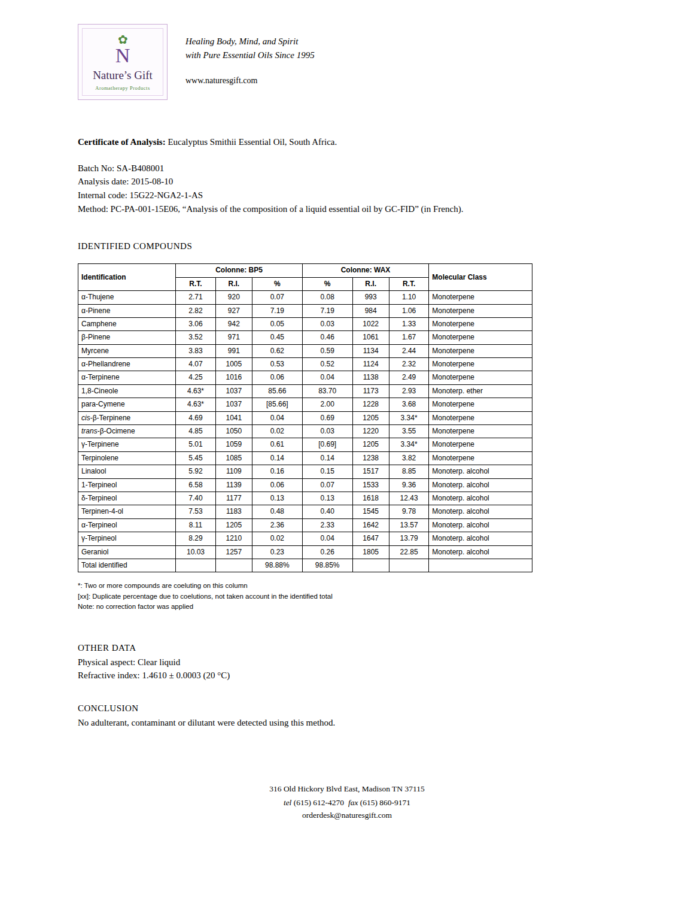✿
N
Nature’s Gift
Aromatherapy Products
Healing Body, Mind, and Spirit
with Pure Essential Oils Since 1995
www.naturesgift.com
Certificate of Analysis: Eucalyptus Smithii Essential Oil, South Africa.
Batch No: SA-B408001
Analysis date: 2015-08-10
Internal code: 15G22-NGA2-1-AS
Method: PC-PA-001-15E06, “Analysis of the composition of a liquid essential oil by GC-FID” (in French).
IDENTIFIED COMPOUNDS
| Identification | Colonne: BP5 | Colonne: WAX | Molecular Class |
| --- | --- | --- | --- |
| R.T. | R.I. | % | % | R.I. | R.T. |
| α-Thujene | 2.71 | 920 | 0.07 | 0.08 | 993 | 1.10 | Monoterpene |
| α-Pinene | 2.82 | 927 | 7.19 | 7.19 | 984 | 1.06 | Monoterpene |
| Camphene | 3.06 | 942 | 0.05 | 0.03 | 1022 | 1.33 | Monoterpene |
| β-Pinene | 3.52 | 971 | 0.45 | 0.46 | 1061 | 1.67 | Monoterpene |
| Myrcene | 3.83 | 991 | 0.62 | 0.59 | 1134 | 2.44 | Monoterpene |
| α-Phellandrene | 4.07 | 1005 | 0.53 | 0.52 | 1124 | 2.32 | Monoterpene |
| α-Terpinene | 4.25 | 1016 | 0.06 | 0.04 | 1138 | 2.49 | Monoterpene |
| 1,8-Cineole | 4.63* | 1037 | 85.66 | 83.70 | 1173 | 2.93 | Monoterp. ether |
| para-Cymene | 4.63* | 1037 | [85.66] | 2.00 | 1228 | 3.68 | Monoterpene |
| cis -β-Terpinene | 4.69 | 1041 | 0.04 | 0.69 | 1205 | 3.34* | Monoterpene |
| trans -β-Ocimene | 4.85 | 1050 | 0.02 | 0.03 | 1220 | 3.55 | Monoterpene |
| γ-Terpinene | 5.01 | 1059 | 0.61 | [0.69] | 1205 | 3.34* | Monoterpene |
| Terpinolene | 5.45 | 1085 | 0.14 | 0.14 | 1238 | 3.82 | Monoterpene |
| Linalool | 5.92 | 1109 | 0.16 | 0.15 | 1517 | 8.85 | Monoterp. alcohol |
| 1-Terpineol | 6.58 | 1139 | 0.06 | 0.07 | 1533 | 9.36 | Monoterp. alcohol |
| δ-Terpineol | 7.40 | 1177 | 0.13 | 0.13 | 1618 | 12.43 | Monoterp. alcohol |
| Terpinen-4-ol | 7.53 | 1183 | 0.48 | 0.40 | 1545 | 9.78 | Monoterp. alcohol |
| α-Terpineol | 8.11 | 1205 | 2.36 | 2.33 | 1642 | 13.57 | Monoterp. alcohol |
| γ-Terpineol | 8.29 | 1210 | 0.02 | 0.04 | 1647 | 13.79 | Monoterp. alcohol |
| Geraniol | 10.03 | 1257 | 0.23 | 0.26 | 1805 | 22.85 | Monoterp. alcohol |
| Total identified | | | 98.88% | 98.85% | | | |
*: Two or more compounds are coeluting on this column
[xx]: Duplicate percentage due to coelutions, not taken account in the identified total
Note: no correction factor was applied
OTHER DATA
Physical aspect: Clear liquid
Refractive index: 1.4610 ± 0.0003 (20 °C)
CONCLUSION
No adulterant, contaminant or dilutant were detected using this method.
316 Old Hickory Blvd East, Madison TN 37115
tel (615) 612-4270 fax (615) 860-9171
orderdesk@naturesgift.com